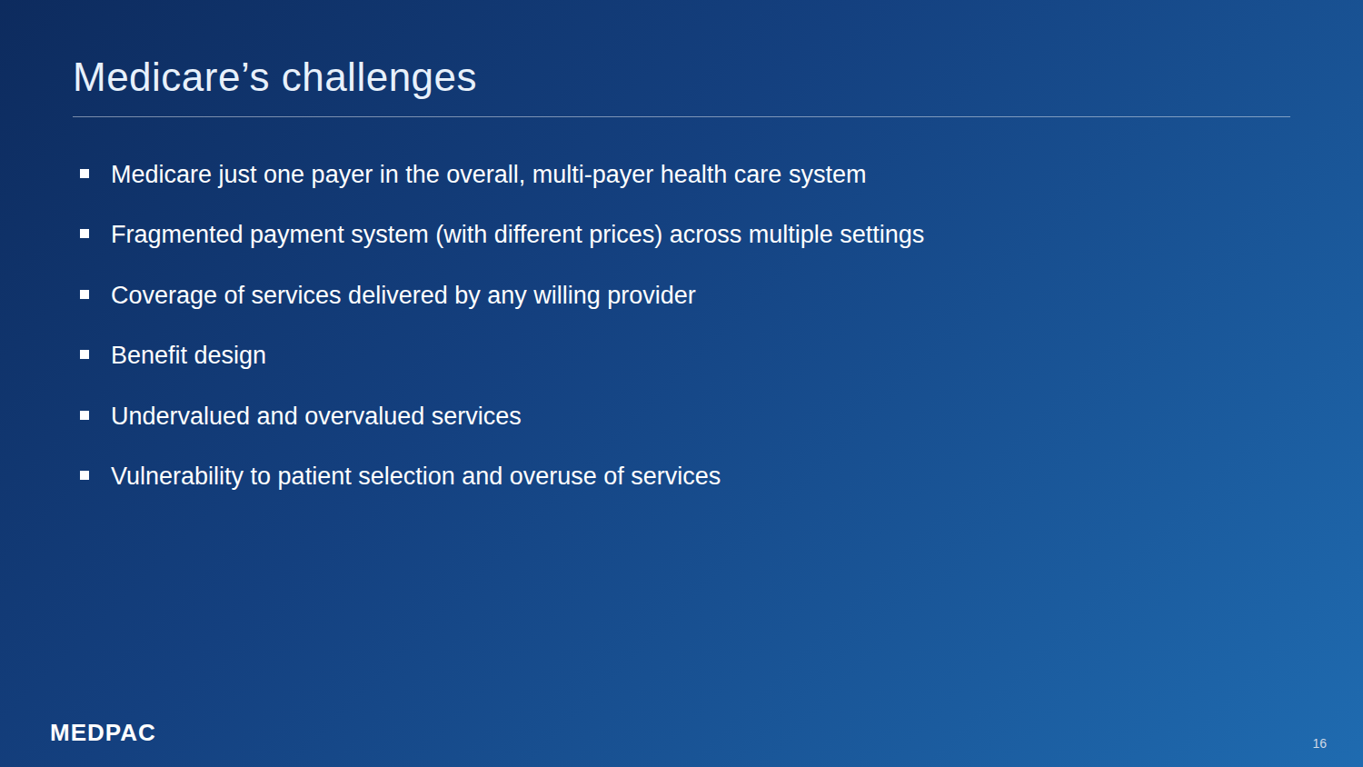Medicare’s challenges
Medicare just one payer in the overall, multi-payer health care system
Fragmented payment system (with different prices) across multiple settings
Coverage of services delivered by any willing provider
Benefit design
Undervalued and overvalued services
Vulnerability to patient selection and overuse of services
MEDPAC
16